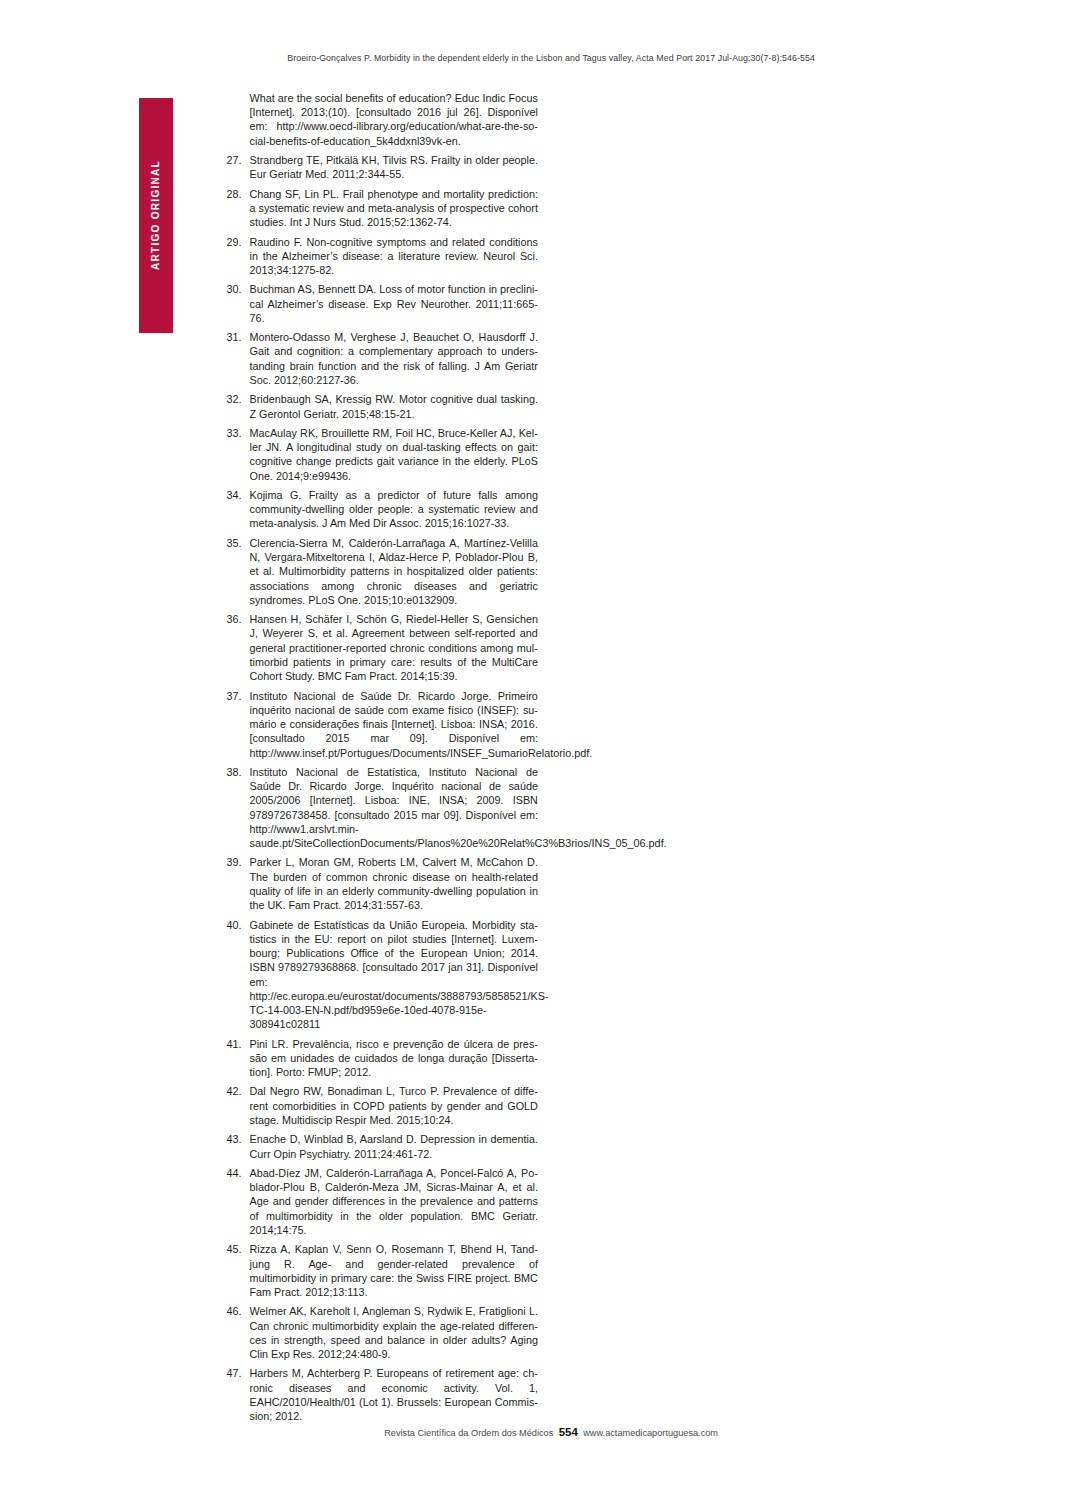Artigo Original
Broeiro-Gonçalves P. Morbidity in the dependent elderly in the Lisbon and Tagus valley, Acta Med Port 2017 Jul-Aug;30(7-8):546-554
What are the social benefits of education? Educ Indic Focus [Internet]. 2013;(10). [consultado 2016 jul 26]. Disponível em: http://www.oecd-ilibrary.org/education/what-are-the-social-benefits-of-education_5k4ddxnl39vk-en.
27. Strandberg TE, Pitkälä KH, Tilvis RS. Frailty in older people. Eur Geriatr Med. 2011;2:344-55.
28. Chang SF, Lin PL. Frail phenotype and mortality prediction: a systematic review and meta-analysis of prospective cohort studies. Int J Nurs Stud. 2015;52:1362-74.
29. Raudino F. Non-cognitive symptoms and related conditions in the Alzheimer’s disease: a literature review. Neurol Sci. 2013;34:1275-82.
30. Buchman AS, Bennett DA. Loss of motor function in preclinical Alzheimer’s disease. Exp Rev Neurother. 2011;11:665-76.
31. Montero-Odasso M, Verghese J, Beauchet O, Hausdorff J. Gait and cognition: a complementary approach to understanding brain function and the risk of falling. J Am Geriatr Soc. 2012;60:2127-36.
32. Bridenbaugh SA, Kressig RW. Motor cognitive dual tasking. Z Gerontol Geriatr. 2015;48:15-21.
33. MacAulay RK, Brouillette RM, Foil HC, Bruce-Keller AJ, Keller JN. A longitudinal study on dual-tasking effects on gait: cognitive change predicts gait variance in the elderly. PLoS One. 2014;9:e99436.
34. Kojima G. Frailty as a predictor of future falls among community-dwelling older people: a systematic review and meta-analysis. J Am Med Dir Assoc. 2015;16:1027-33.
35. Clerencia-Sierra M, Calderón-Larrañaga A, Martínez-Velilla N, Vergara-Mitxeltorena I, Aldaz-Herce P, Poblador-Plou B, et al. Multimorbidity patterns in hospitalized older patients: associations among chronic diseases and geriatric syndromes. PLoS One. 2015;10:e0132909.
36. Hansen H, Schäfer I, Schön G, Riedel-Heller S, Gensichen J, Weyerer S, et al. Agreement between self-reported and general practitioner-reported chronic conditions among multimorbid patients in primary care: results of the MultiCare Cohort Study. BMC Fam Pract. 2014;15:39.
37. Instituto Nacional de Saúde Dr. Ricardo Jorge. Primeiro inquérito nacional de saúde com exame físico (INSEF): sumário e considerações finais [Internet]. Lisboa: INSA; 2016. [consultado 2015 mar 09]. Disponível em: http://www.insef.pt/Portugues/Documents/INSEF_SumarioRelatorio.pdf.
38. Instituto Nacional de Estatística, Instituto Nacional de Saúde Dr. Ricardo Jorge. Inquérito nacional de saúde 2005/2006 [Internet]. Lisboa: INE, INSA; 2009. ISBN 9789726738458. [consultado 2015 mar 09]. Disponível em: http://www1.arslvt.min-saude.pt/SiteCollectionDocuments/Planos%20e%20Relat%C3%B3rios/INS_05_06.pdf.
39. Parker L, Moran GM, Roberts LM, Calvert M, McCahon D. The burden of common chronic disease on health-related quality of life in an elderly community-dwelling population in the UK. Fam Pract. 2014;31:557-63.
40. Gabinete de Estatísticas da União Europeia. Morbidity statistics in the EU: report on pilot studies [Internet]. Luxembourg: Publications Office of the European Union; 2014. ISBN 9789279368868. [consultado 2017 jan 31]. Disponível em: http://ec.europa.eu/eurostat/documents/3888793/5858521/KS-TC-14-003-EN-N.pdf/bd959e6e-10ed-4078-915e-308941c02811
41. Pini LR. Prevalência, risco e prevenção de úlcera de pressão em unidades de cuidados de longa duração [Dissertation]. Porto: FMUP; 2012.
42. Dal Negro RW, Bonadiman L, Turco P. Prevalence of different comorbidities in COPD patients by gender and GOLD stage. Multidiscip Respir Med. 2015;10:24.
43. Enache D, Winblad B, Aarsland D. Depression in dementia. Curr Opin Psychiatry. 2011;24:461-72.
44. Abad-Díez JM, Calderón-Larrañaga A, Poncel-Falcó A, Poblador-Plou B, Calderón-Meza JM, Sicras-Mainar A, et al. Age and gender differences in the prevalence and patterns of multimorbidity in the older population. BMC Geriatr. 2014;14:75.
45. Rizza A, Kaplan V, Senn O, Rosemann T, Bhend H, Tandjung R. Age- and gender-related prevalence of multimorbidity in primary care: the Swiss FIRE project. BMC Fam Pract. 2012;13:113.
46. Welmer AK, Kareholt I, Angleman S, Rydwik E, Fratiglioni L. Can chronic multimorbidity explain the age-related differences in strength, speed and balance in older adults? Aging Clin Exp Res. 2012;24:480-9.
47. Harbers M, Achterberg P. Europeans of retirement age: chronic diseases and economic activity. Vol. 1, EAHC/2010/Health/01 (Lot 1). Brussels: European Commission; 2012.
Revista Científica da Ordem dos Médicos 554 www.actamedicaportuguesa.com